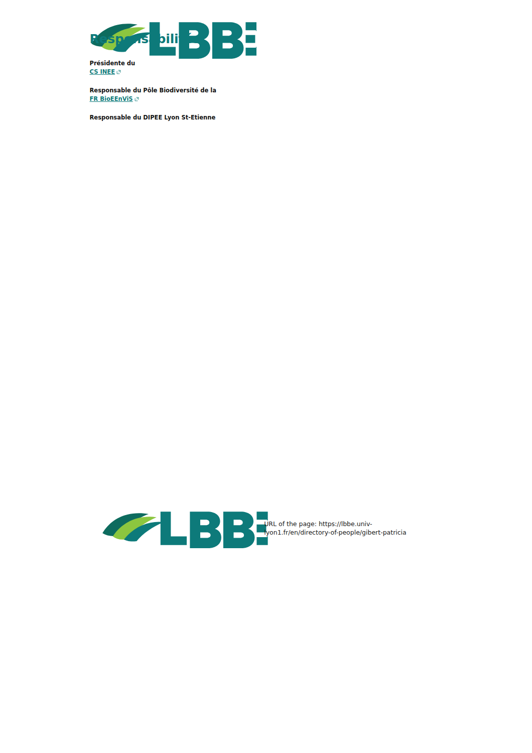Responsabilités
Présidente du
CS INEE
Responsable du Pôle Biodiversité de la
FR BioEEnViS
Responsable du DIPEE Lyon St-Etienne
URL of the page: https://lbbe.univ-lyon1.fr/en/directory-of-people/gibert-patricia